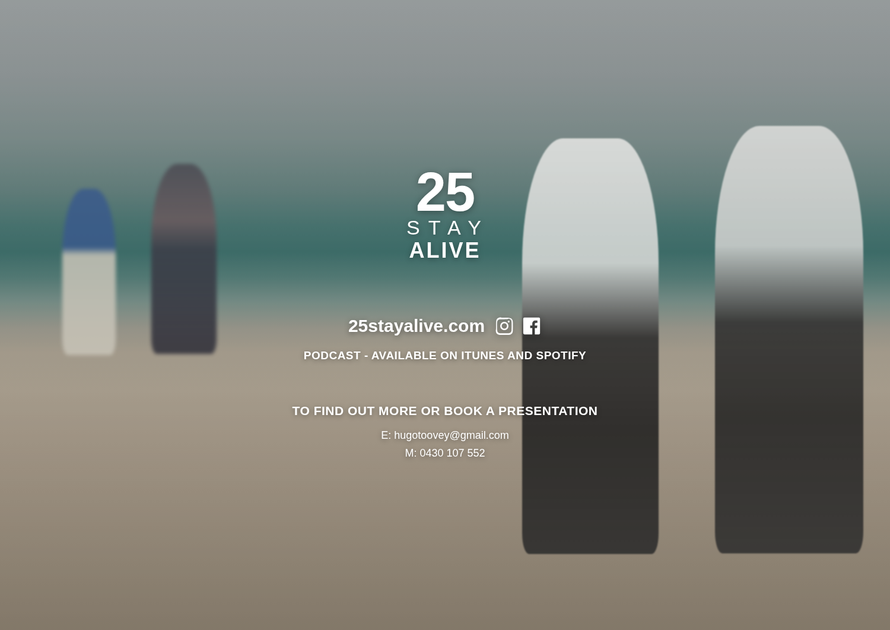25
STAY
ALIVE
25stayalive.com
PODCAST - AVAILABLE ON ITUNES AND SPOTIFY
TO FIND OUT MORE OR BOOK A PRESENTATION
E: hugotoovey@gmail.com
M: 0430 107 552